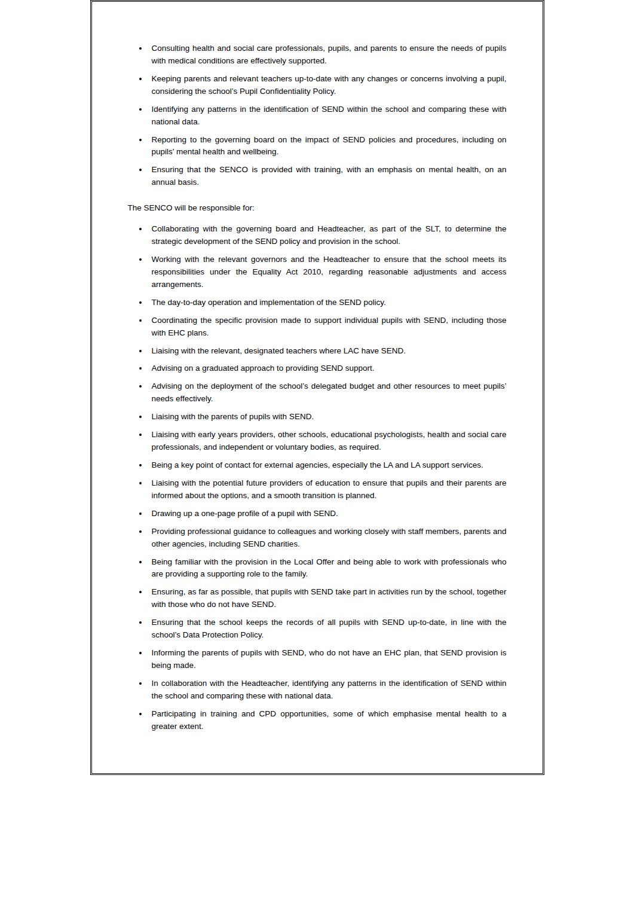Consulting health and social care professionals, pupils, and parents to ensure the needs of pupils with medical conditions are effectively supported.
Keeping parents and relevant teachers up-to-date with any changes or concerns involving a pupil, considering the school’s Pupil Confidentiality Policy.
Identifying any patterns in the identification of SEND within the school and comparing these with national data.
Reporting to the governing board on the impact of SEND policies and procedures, including on pupils' mental health and wellbeing.
Ensuring that the SENCO is provided with training, with an emphasis on mental health, on an annual basis.
The SENCO will be responsible for:
Collaborating with the governing board and Headteacher, as part of the SLT, to determine the strategic development of the SEND policy and provision in the school.
Working with the relevant governors and the Headteacher to ensure that the school meets its responsibilities under the Equality Act 2010, regarding reasonable adjustments and access arrangements.
The day-to-day operation and implementation of the SEND policy.
Coordinating the specific provision made to support individual pupils with SEND, including those with EHC plans.
Liaising with the relevant, designated teachers where LAC have SEND.
Advising on a graduated approach to providing SEND support.
Advising on the deployment of the school’s delegated budget and other resources to meet pupils’ needs effectively.
Liaising with the parents of pupils with SEND.
Liaising with early years providers, other schools, educational psychologists, health and social care professionals, and independent or voluntary bodies, as required.
Being a key point of contact for external agencies, especially the LA and LA support services.
Liaising with the potential future providers of education to ensure that pupils and their parents are informed about the options, and a smooth transition is planned.
Drawing up a one-page profile of a pupil with SEND.
Providing professional guidance to colleagues and working closely with staff members, parents and other agencies, including SEND charities.
Being familiar with the provision in the Local Offer and being able to work with professionals who are providing a supporting role to the family.
Ensuring, as far as possible, that pupils with SEND take part in activities run by the school, together with those who do not have SEND.
Ensuring that the school keeps the records of all pupils with SEND up-to-date, in line with the school’s Data Protection Policy.
Informing the parents of pupils with SEND, who do not have an EHC plan, that SEND provision is being made.
In collaboration with the Headteacher, identifying any patterns in the identification of SEND within the school and comparing these with national data.
Participating in training and CPD opportunities, some of which emphasise mental health to a greater extent.